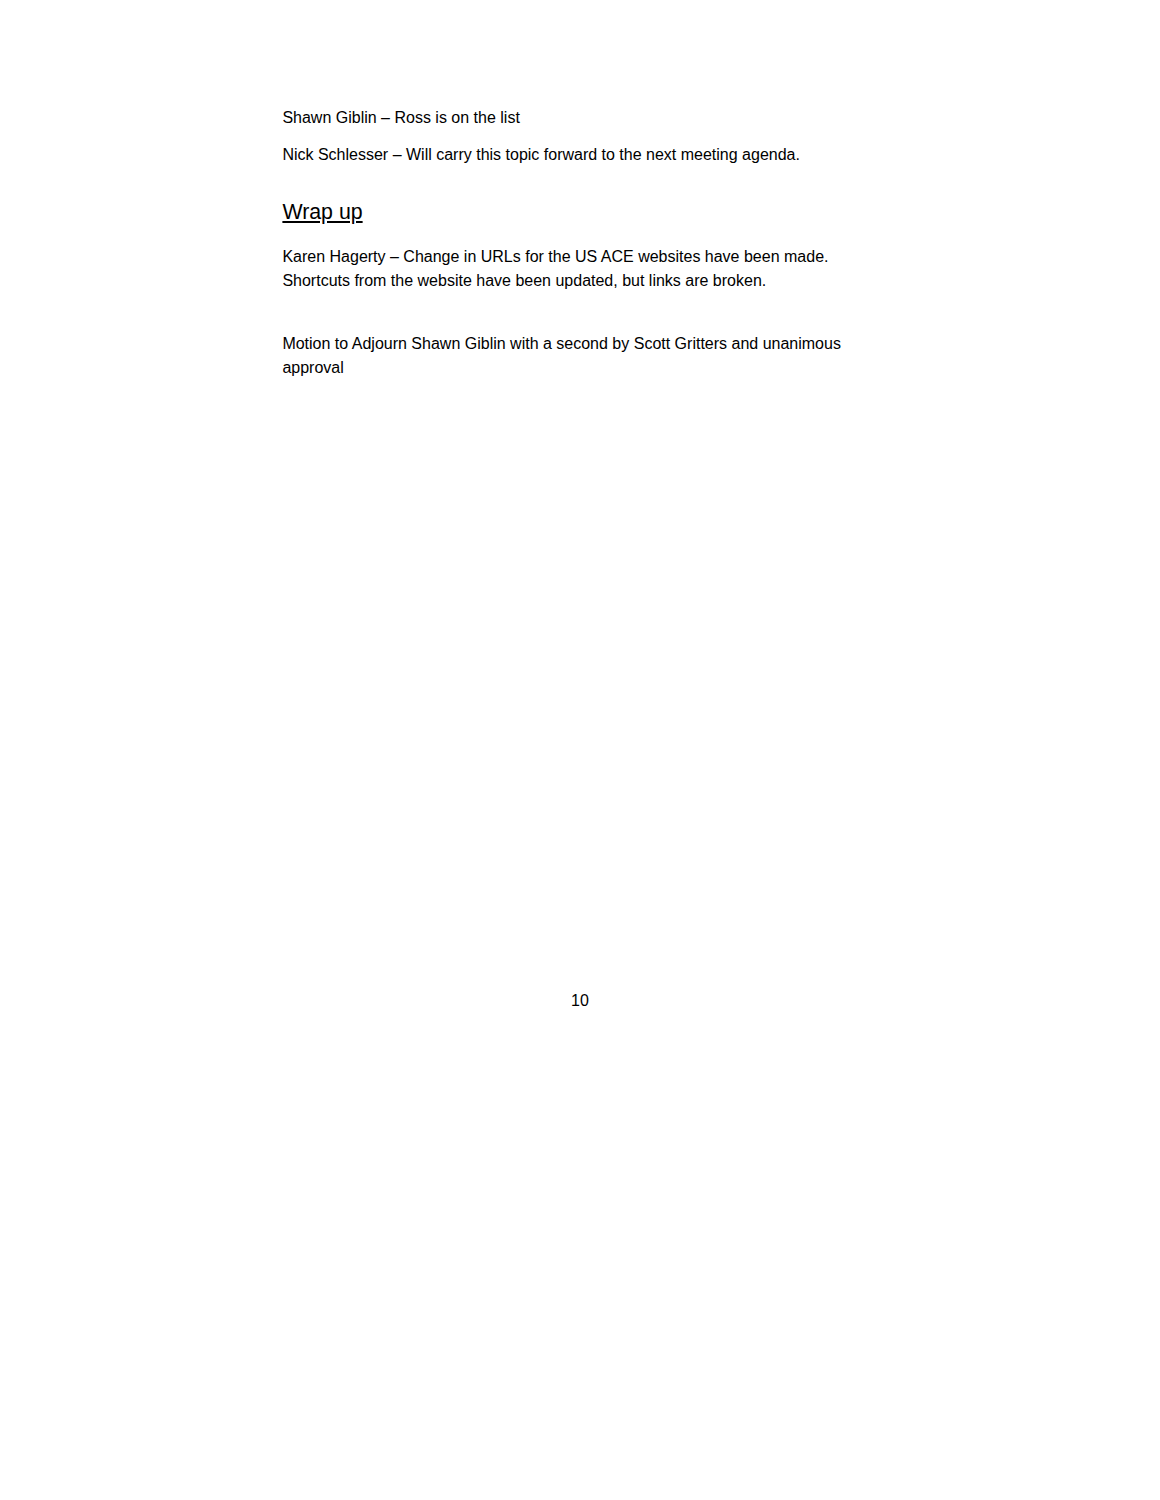Shawn Giblin – Ross is on the list
Nick Schlesser – Will carry this topic forward to the next meeting agenda.
Wrap up
Karen Hagerty – Change in URLs for the US ACE websites have been made. Shortcuts from the website have been updated, but links are broken.
Motion to Adjourn Shawn Giblin with a second by Scott Gritters and unanimous approval
10